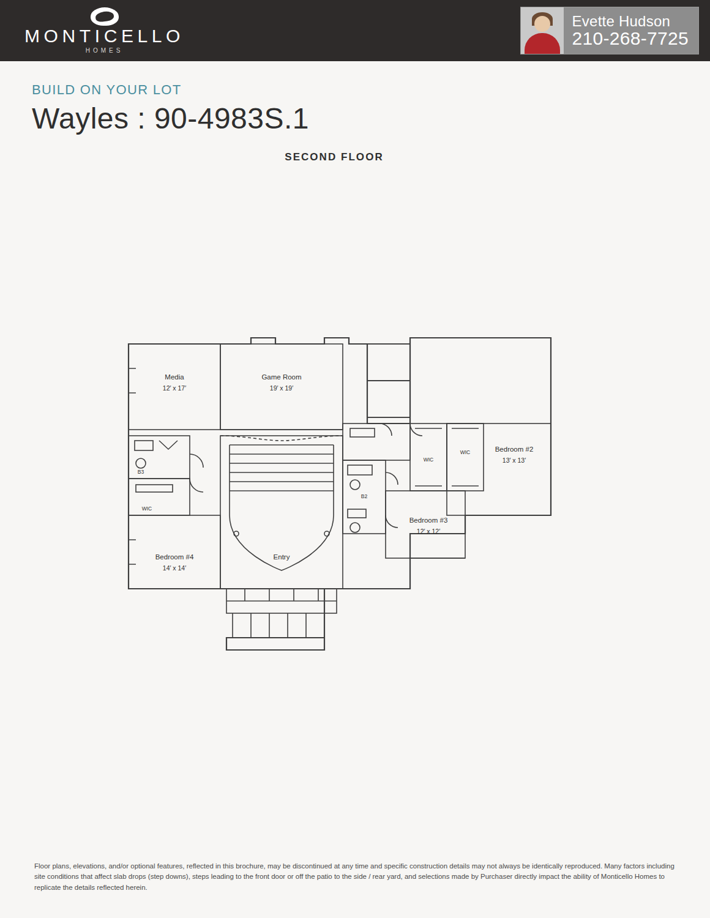Monticello Homes
Evette Hudson 210-268-7725
Build on your lot
Wayles : 90-4983S.1
Second Floor
Media 12′ x 17′ Game Room 19′ x 19′ Entry B3 WIC Bedroom #4 14′ x 14′ WIC WIC Bedroom #2 13′ x 13′ B2 Bedroom #3 12′ x 12′
Floor plans, elevations, and/or optional features, reflected in this brochure, may be discontinued at any time and specific construction details may not always be identically reproduced. Many factors including site conditions that affect slab drops (step downs), steps leading to the front door or off the patio to the side / rear yard, and selections made by Purchaser directly impact the ability of Monticello Homes to replicate the details reflected herein.